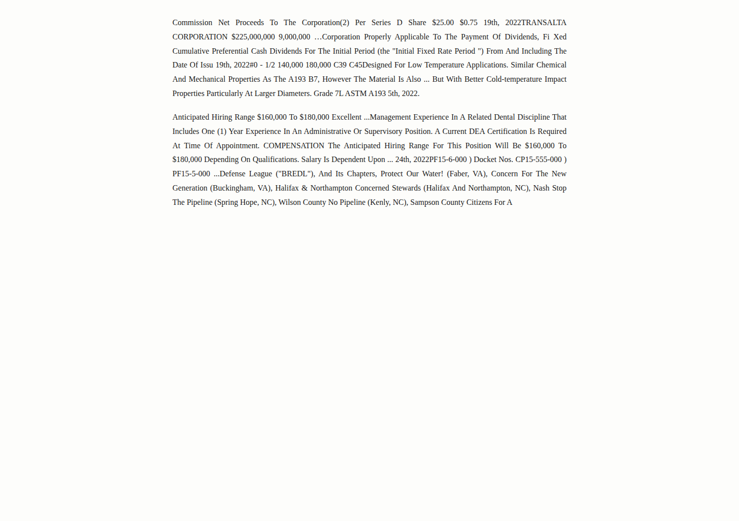Commission Net Proceeds To The Corporation(2) Per Series D Share $25.00 $0.75 19th, 2022 TRANSALTA CORPORATION $225,000,000 9,000,000 …Corporation Properly Applicable To The Payment Of Dividends, Fi Xed Cumulative Preferential Cash Dividends For The Initial Period (the "Initial Fixed Rate Period ") From And Including The Date Of Issu 19th, 2022#0 - 1/2 140,000 180,000 C39 C45Designed For Low Temperature Applications. Similar Chemical And Mechanical Properties As The A193 B7, However The Material Is Also ... But With Better Cold-temperature Impact Properties Particularly At Larger Diameters. Grade 7L ASTM A193 5th, 2022.
Anticipated Hiring Range $160,000 To $180,000 Excellent ...Management Experience In A Related Dental Discipline That Includes One (1) Year Experience In An Administrative Or Supervisory Position. A Current DEA Certification Is Required At Time Of Appointment. COMPENSATION The Anticipated Hiring Range For This Position Will Be $160,000 To $180,000 Depending On Qualifications. Salary Is Dependent Upon ... 24th, 2022 PF15-6-000 ) Docket Nos. CP15-555-000 ) PF15-5-000 ...Defense League ("BREDL"), And Its Chapters, Protect Our Water! (Faber, VA), Concern For The New Generation (Buckingham, VA), Halifax & Northampton Concerned Stewards (Halifax And Northampton, NC), Nash Stop The Pipeline (Spring Hope, NC), Wilson County No Pipeline (Kenly, NC), Sampson County Citizens For A